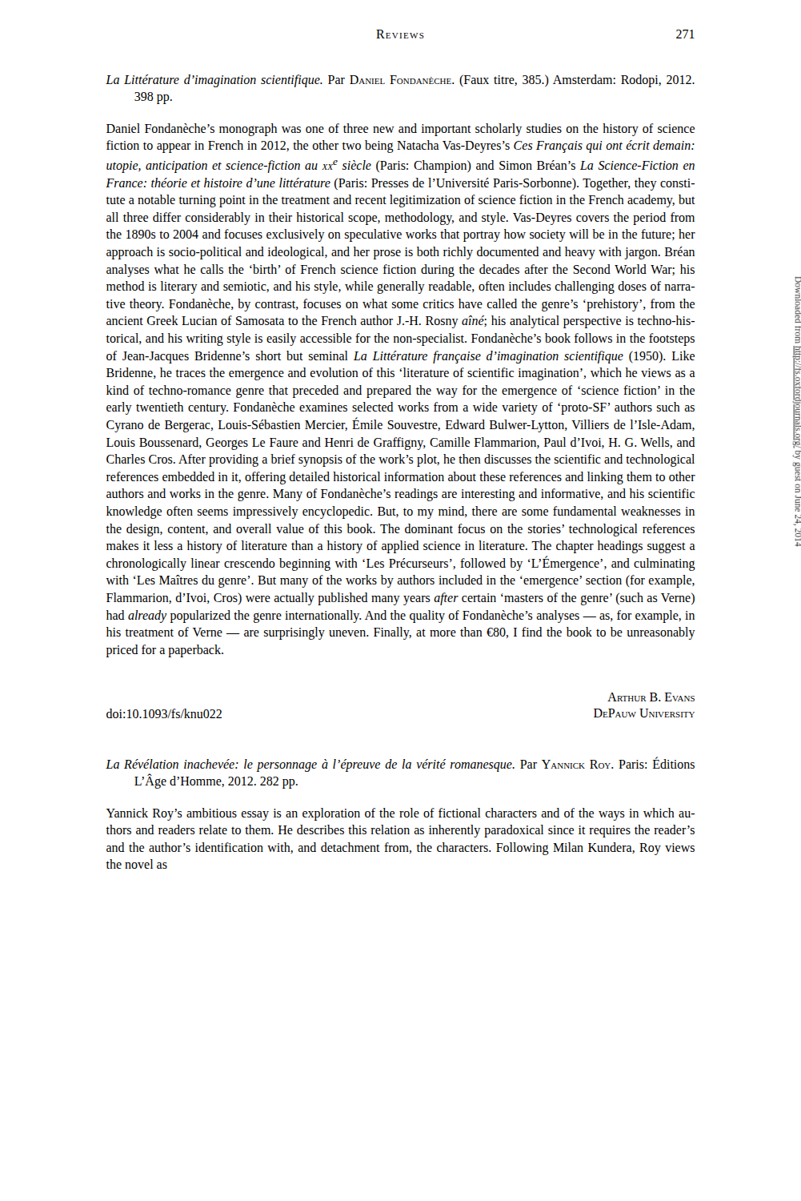Downloaded from http://fs.oxfordjournals.org/ by guest on June 24, 2014
Reviews 271
La Littérature d’imagination scientifique. Par Daniel Fondanèche. (Faux titre, 385.) Amsterdam: Rodopi, 2012. 398 pp.
Daniel Fondanèche’s monograph was one of three new and important scholarly studies on the history of science fiction to appear in French in 2012, the other two being Natacha Vas-Deyres’s Ces Français qui ont écrit demain: utopie, anticipation et science-fiction au xxe siècle (Paris: Champion) and Simon Bréan’s La Science-Fiction en France: théorie et histoire d’une littérature (Paris: Presses de l’Université Paris-Sorbonne). Together, they constitute a notable turning point in the treatment and recent legitimization of science fiction in the French academy, but all three differ considerably in their historical scope, methodology, and style. Vas-Deyres covers the period from the 1890s to 2004 and focuses exclusively on speculative works that portray how society will be in the future; her approach is socio-political and ideological, and her prose is both richly documented and heavy with jargon. Bréan analyses what he calls the ‘birth’ of French science fiction during the decades after the Second World War; his method is literary and semiotic, and his style, while generally readable, often includes challenging doses of narrative theory. Fondanèche, by contrast, focuses on what some critics have called the genre’s ‘prehistory’, from the ancient Greek Lucian of Samosata to the French author J.-H. Rosny aîné; his analytical perspective is techno-historical, and his writing style is easily accessible for the non-specialist. Fondanèche’s book follows in the footsteps of Jean-Jacques Bridenne’s short but seminal La Littérature française d’imagination scientifique (1950). Like Bridenne, he traces the emergence and evolution of this ‘literature of scientific imagination’, which he views as a kind of techno-romance genre that preceded and prepared the way for the emergence of ‘science fiction’ in the early twentieth century. Fondanèche examines selected works from a wide variety of ‘proto-SF’ authors such as Cyrano de Bergerac, Louis-Sébastien Mercier, Émile Souvestre, Edward Bulwer-Lytton, Villiers de l’Isle-Adam, Louis Boussenard, Georges Le Faure and Henri de Graffigny, Camille Flammarion, Paul d’Ivoi, H. G. Wells, and Charles Cros. After providing a brief synopsis of the work’s plot, he then discusses the scientific and technological references embedded in it, offering detailed historical information about these references and linking them to other authors and works in the genre. Many of Fondanèche’s readings are interesting and informative, and his scientific knowledge often seems impressively encyclopedic. But, to my mind, there are some fundamental weaknesses in the design, content, and overall value of this book. The dominant focus on the stories’ technological references makes it less a history of literature than a history of applied science in literature. The chapter headings suggest a chronologically linear crescendo beginning with ‘Les Précurseurs’, followed by ‘L’Émergence’, and culminating with ‘Les Maîtres du genre’. But many of the works by authors included in the ‘emergence’ section (for example, Flammarion, d’Ivoi, Cros) were actually published many years after certain ‘masters of the genre’ (such as Verne) had already popularized the genre internationally. And the quality of Fondanèche’s analyses — as, for example, in his treatment of Verne — are surprisingly uneven. Finally, at more than €80, I find the book to be unreasonably priced for a paperback.
doi:10.1093/fs/knu022
Arthur B. Evans
DePauw University
La Révélation inachevée: le personnage à l’épreuve de la vérité romanesque. Par Yannick Roy. Paris: Éditions L’Âge d’Homme, 2012. 282 pp.
Yannick Roy’s ambitious essay is an exploration of the role of fictional characters and of the ways in which authors and readers relate to them. He describes this relation as inherently paradoxical since it requires the reader’s and the author’s identification with, and detachment from, the characters. Following Milan Kundera, Roy views the novel as